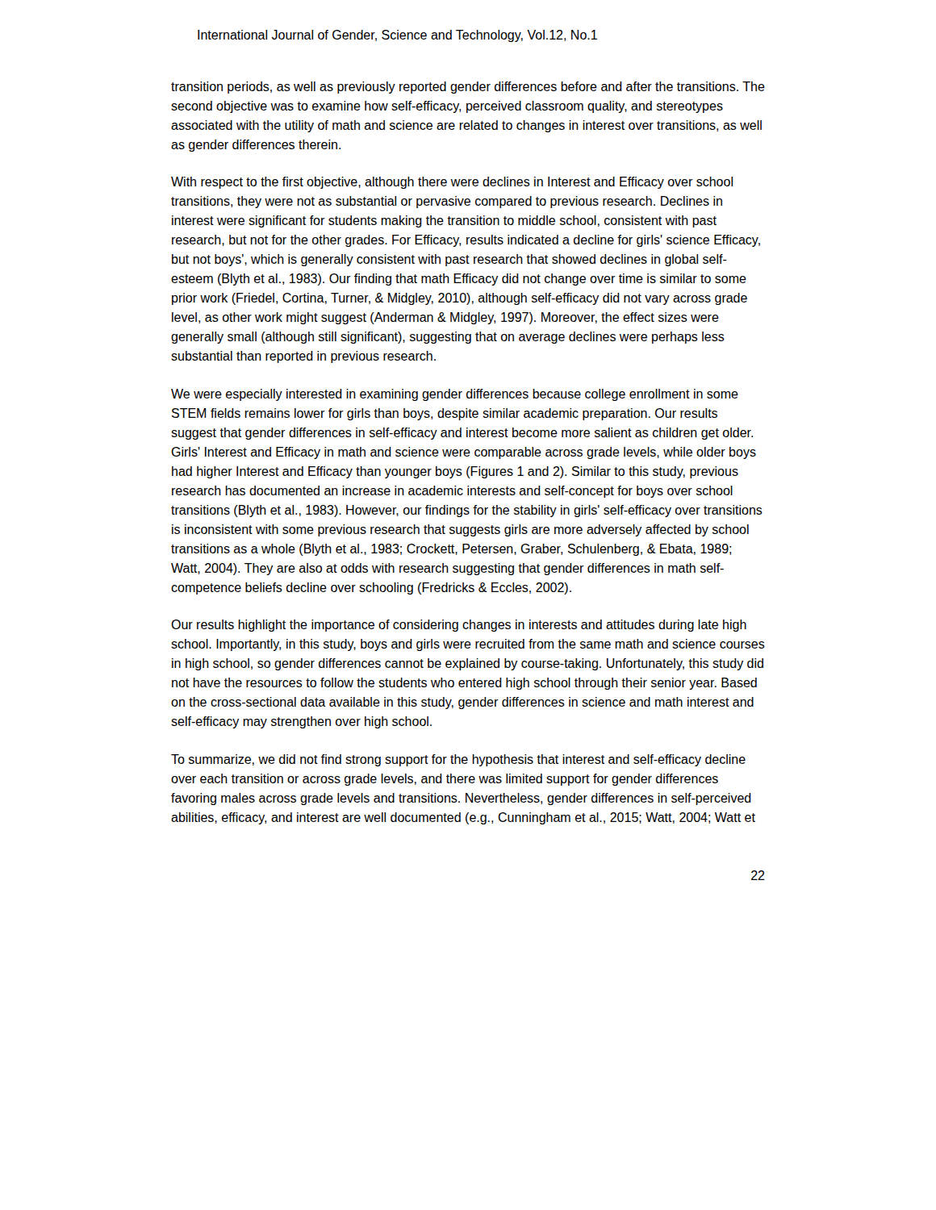International Journal of Gender, Science and Technology, Vol.12, No.1
transition periods, as well as previously reported gender differences before and after the transitions. The second objective was to examine how self-efficacy, perceived classroom quality, and stereotypes associated with the utility of math and science are related to changes in interest over transitions, as well as gender differences therein.
With respect to the first objective, although there were declines in Interest and Efficacy over school transitions, they were not as substantial or pervasive compared to previous research. Declines in interest were significant for students making the transition to middle school, consistent with past research, but not for the other grades. For Efficacy, results indicated a decline for girls' science Efficacy, but not boys', which is generally consistent with past research that showed declines in global self-esteem (Blyth et al., 1983). Our finding that math Efficacy did not change over time is similar to some prior work (Friedel, Cortina, Turner, & Midgley, 2010), although self-efficacy did not vary across grade level, as other work might suggest (Anderman & Midgley, 1997). Moreover, the effect sizes were generally small (although still significant), suggesting that on average declines were perhaps less substantial than reported in previous research.
We were especially interested in examining gender differences because college enrollment in some STEM fields remains lower for girls than boys, despite similar academic preparation. Our results suggest that gender differences in self-efficacy and interest become more salient as children get older. Girls' Interest and Efficacy in math and science were comparable across grade levels, while older boys had higher Interest and Efficacy than younger boys (Figures 1 and 2). Similar to this study, previous research has documented an increase in academic interests and self-concept for boys over school transitions (Blyth et al., 1983). However, our findings for the stability in girls' self-efficacy over transitions is inconsistent with some previous research that suggests girls are more adversely affected by school transitions as a whole (Blyth et al., 1983; Crockett, Petersen, Graber, Schulenberg, & Ebata, 1989; Watt, 2004). They are also at odds with research suggesting that gender differences in math self-competence beliefs decline over schooling (Fredricks & Eccles, 2002).
Our results highlight the importance of considering changes in interests and attitudes during late high school. Importantly, in this study, boys and girls were recruited from the same math and science courses in high school, so gender differences cannot be explained by course-taking. Unfortunately, this study did not have the resources to follow the students who entered high school through their senior year. Based on the cross-sectional data available in this study, gender differences in science and math interest and self-efficacy may strengthen over high school.
To summarize, we did not find strong support for the hypothesis that interest and self-efficacy decline over each transition or across grade levels, and there was limited support for gender differences favoring males across grade levels and transitions. Nevertheless, gender differences in self-perceived abilities, efficacy, and interest are well documented (e.g., Cunningham et al., 2015; Watt, 2004; Watt et
22